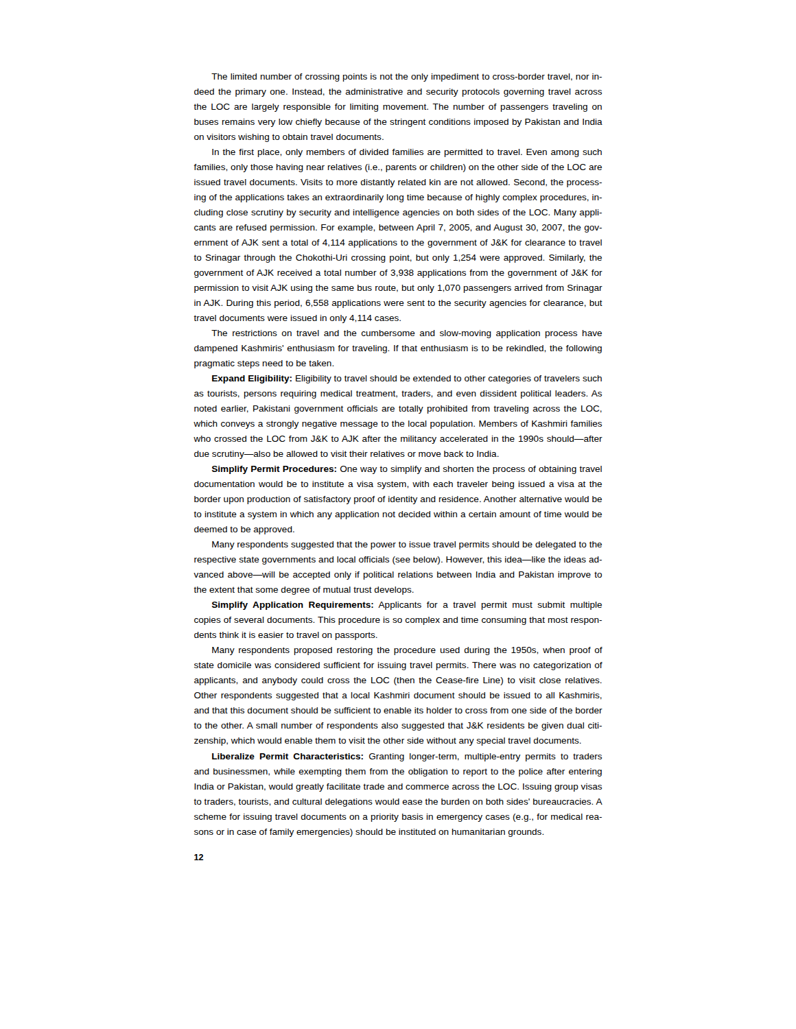The limited number of crossing points is not the only impediment to cross-border travel, nor indeed the primary one. Instead, the administrative and security protocols governing travel across the LOC are largely responsible for limiting movement. The number of passengers traveling on buses remains very low chiefly because of the stringent conditions imposed by Pakistan and India on visitors wishing to obtain travel documents.
In the first place, only members of divided families are permitted to travel. Even among such families, only those having near relatives (i.e., parents or children) on the other side of the LOC are issued travel documents. Visits to more distantly related kin are not allowed. Second, the processing of the applications takes an extraordinarily long time because of highly complex procedures, including close scrutiny by security and intelligence agencies on both sides of the LOC. Many applicants are refused permission. For example, between April 7, 2005, and August 30, 2007, the government of AJK sent a total of 4,114 applications to the government of J&K for clearance to travel to Srinagar through the Chokothi-Uri crossing point, but only 1,254 were approved. Similarly, the government of AJK received a total number of 3,938 applications from the government of J&K for permission to visit AJK using the same bus route, but only 1,070 passengers arrived from Srinagar in AJK. During this period, 6,558 applications were sent to the security agencies for clearance, but travel documents were issued in only 4,114 cases.
The restrictions on travel and the cumbersome and slow-moving application process have dampened Kashmiris' enthusiasm for traveling. If that enthusiasm is to be rekindled, the following pragmatic steps need to be taken.
Expand Eligibility: Eligibility to travel should be extended to other categories of travelers such as tourists, persons requiring medical treatment, traders, and even dissident political leaders. As noted earlier, Pakistani government officials are totally prohibited from traveling across the LOC, which conveys a strongly negative message to the local population. Members of Kashmiri families who crossed the LOC from J&K to AJK after the militancy accelerated in the 1990s should—after due scrutiny—also be allowed to visit their relatives or move back to India.
Simplify Permit Procedures: One way to simplify and shorten the process of obtaining travel documentation would be to institute a visa system, with each traveler being issued a visa at the border upon production of satisfactory proof of identity and residence. Another alternative would be to institute a system in which any application not decided within a certain amount of time would be deemed to be approved.
Many respondents suggested that the power to issue travel permits should be delegated to the respective state governments and local officials (see below). However, this idea—like the ideas advanced above—will be accepted only if political relations between India and Pakistan improve to the extent that some degree of mutual trust develops.
Simplify Application Requirements: Applicants for a travel permit must submit multiple copies of several documents. This procedure is so complex and time consuming that most respondents think it is easier to travel on passports.
Many respondents proposed restoring the procedure used during the 1950s, when proof of state domicile was considered sufficient for issuing travel permits. There was no categorization of applicants, and anybody could cross the LOC (then the Cease-fire Line) to visit close relatives. Other respondents suggested that a local Kashmiri document should be issued to all Kashmiris, and that this document should be sufficient to enable its holder to cross from one side of the border to the other. A small number of respondents also suggested that J&K residents be given dual citizenship, which would enable them to visit the other side without any special travel documents.
Liberalize Permit Characteristics: Granting longer-term, multiple-entry permits to traders and businessmen, while exempting them from the obligation to report to the police after entering India or Pakistan, would greatly facilitate trade and commerce across the LOC. Issuing group visas to traders, tourists, and cultural delegations would ease the burden on both sides' bureaucracies. A scheme for issuing travel documents on a priority basis in emergency cases (e.g., for medical reasons or in case of family emergencies) should be instituted on humanitarian grounds.
12